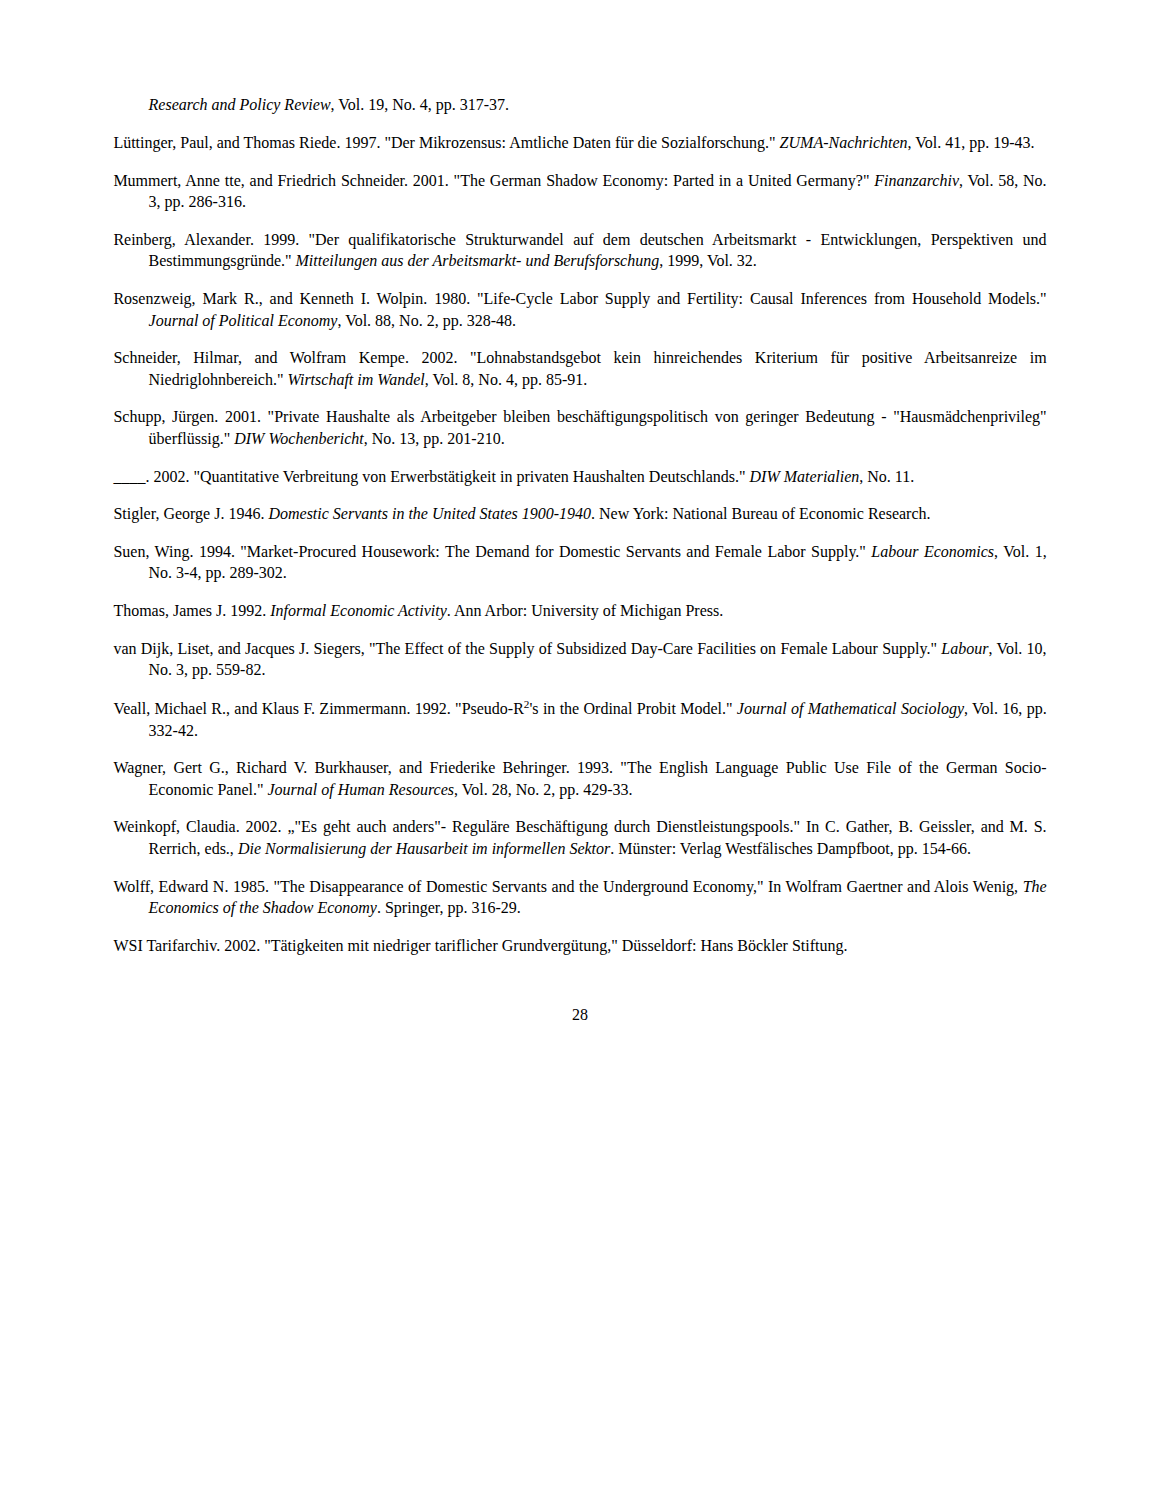Research and Policy Review, Vol. 19, No. 4, pp. 317-37.
Lüttinger, Paul, and Thomas Riede. 1997. "Der Mikrozensus: Amtliche Daten für die Sozialforschung." ZUMA-Nachrichten, Vol. 41, pp. 19-43.
Mummert, Anne tte, and Friedrich Schneider. 2001. "The German Shadow Economy: Parted in a United Germany?" Finanzarchiv, Vol. 58, No. 3, pp. 286-316.
Reinberg, Alexander. 1999. "Der qualifikatorische Strukturwandel auf dem deutschen Arbeitsmarkt - Entwicklungen, Perspektiven und Bestimmungsgründe." Mitteilungen aus der Arbeitsmarkt- und Berufsforschung, 1999, Vol. 32.
Rosenzweig, Mark R., and Kenneth I. Wolpin. 1980. "Life-Cycle Labor Supply and Fertility: Causal Inferences from Household Models." Journal of Political Economy, Vol. 88, No. 2, pp. 328-48.
Schneider, Hilmar, and Wolfram Kempe. 2002. "Lohnabstandsgebot kein hinreichendes Kriterium für positive Arbeitsanreize im Niedriglohnbereich." Wirtschaft im Wandel, Vol. 8, No. 4, pp. 85-91.
Schupp, Jürgen. 2001. "Private Haushalte als Arbeitgeber bleiben beschäftigungspolitisch von geringer Bedeutung - "Hausmädchenprivileg" überflüssig." DIW Wochenbericht, No. 13, pp. 201-210.
____. 2002. "Quantitative Verbreitung von Erwerbstätigkeit in privaten Haushalten Deutschlands." DIW Materialien, No. 11.
Stigler, George J. 1946. Domestic Servants in the United States 1900-1940. New York: National Bureau of Economic Research.
Suen, Wing. 1994. "Market-Procured Housework: The Demand for Domestic Servants and Female Labor Supply." Labour Economics, Vol. 1, No. 3-4, pp. 289-302.
Thomas, James J. 1992. Informal Economic Activity. Ann Arbor: University of Michigan Press.
van Dijk, Liset, and Jacques J. Siegers, "The Effect of the Supply of Subsidized Day-Care Facilities on Female Labour Supply." Labour, Vol. 10, No. 3, pp. 559-82.
Veall, Michael R., and Klaus F. Zimmermann. 1992. "Pseudo-R2's in the Ordinal Probit Model." Journal of Mathematical Sociology, Vol. 16, pp. 332-42.
Wagner, Gert G., Richard V. Burkhauser, and Friederike Behringer. 1993. "The English Language Public Use File of the German Socio-Economic Panel." Journal of Human Resources, Vol. 28, No. 2, pp. 429-33.
Weinkopf, Claudia. 2002. „"Es geht auch anders"- Reguläre Beschäftigung durch Dienstleistungspools." In C. Gather, B. Geissler, and M. S. Rerrich, eds., Die Normalisierung der Hausarbeit im informellen Sektor. Münster: Verlag Westfälisches Dampfboot, pp. 154-66.
Wolff, Edward N. 1985. "The Disappearance of Domestic Servants and the Underground Economy," In Wolfram Gaertner and Alois Wenig, The Economics of the Shadow Economy. Springer, pp. 316-29.
WSI Tarifarchiv. 2002. "Tätigkeiten mit niedriger tariflicher Grundvergütung," Düsseldorf: Hans Böckler Stiftung.
28